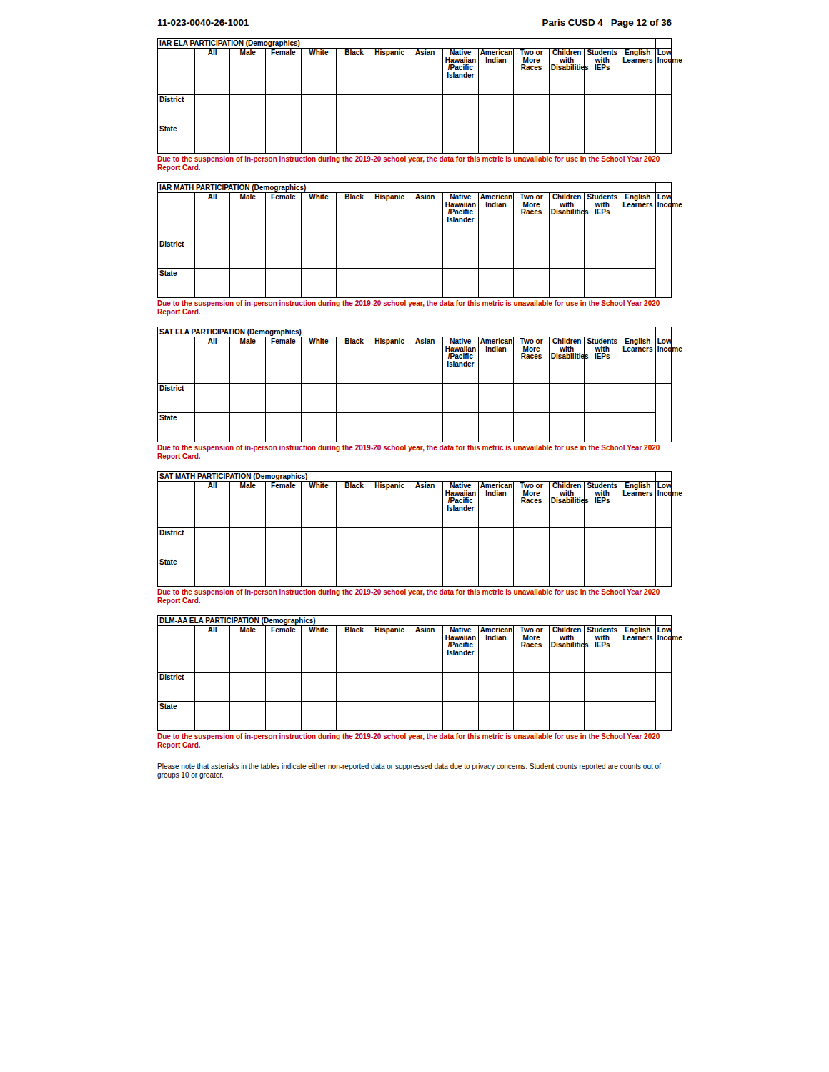11-023-0040-26-1001
Paris CUSD 4 Page 12 of 36
| IAR ELA PARTICIPATION (Demographics) |
| | All | Male | Female | White | Black | Hispanic | Asian | Native Hawaiian /Pacific Islander | American Indian | Two or More Races | Children with Disabilities | Students with IEPs | English Learners | Low Income |
| District | | | | | | | | | | | | | |
| State | | | | | | | | | | | | | |
Due to the suspension of in-person instruction during the 2019-20 school year, the data for this metric is unavailable for use in the School Year 2020 Report Card.
| IAR MATH PARTICIPATION (Demographics) |
| | All | Male | Female | White | Black | Hispanic | Asian | Native Hawaiian /Pacific Islander | American Indian | Two or More Races | Children with Disabilities | Students with IEPs | English Learners | Low Income |
| District | | | | | | | | | | | | | |
| State | | | | | | | | | | | | | |
Due to the suspension of in-person instruction during the 2019-20 school year, the data for this metric is unavailable for use in the School Year 2020 Report Card.
| SAT ELA PARTICIPATION (Demographics) |
| | All | Male | Female | White | Black | Hispanic | Asian | Native Hawaiian /Pacific Islander | American Indian | Two or More Races | Children with Disabilities | Students with IEPs | English Learners | Low Income |
| District | | | | | | | | | | | | | |
| State | | | | | | | | | | | | | |
Due to the suspension of in-person instruction during the 2019-20 school year, the data for this metric is unavailable for use in the School Year 2020 Report Card.
| SAT MATH PARTICIPATION (Demographics) |
| | All | Male | Female | White | Black | Hispanic | Asian | Native Hawaiian /Pacific Islander | American Indian | Two or More Races | Children with Disabilities | Students with IEPs | English Learners | Low Income |
| District | | | | | | | | | | | | | |
| State | | | | | | | | | | | | | |
Due to the suspension of in-person instruction during the 2019-20 school year, the data for this metric is unavailable for use in the School Year 2020 Report Card.
| DLM-AA ELA PARTICIPATION (Demographics) |
| | All | Male | Female | White | Black | Hispanic | Asian | Native Hawaiian /Pacific Islander | American Indian | Two or More Races | Children with Disabilities | Students with IEPs | English Learners | Low Income |
| District | | | | | | | | | | | | | |
| State | | | | | | | | | | | | | |
Due to the suspension of in-person instruction during the 2019-20 school year, the data for this metric is unavailable for use in the School Year 2020 Report Card.
Please note that asterisks in the tables indicate either non-reported data or suppressed data due to privacy concerns. Student counts reported are counts out of groups 10 or greater.